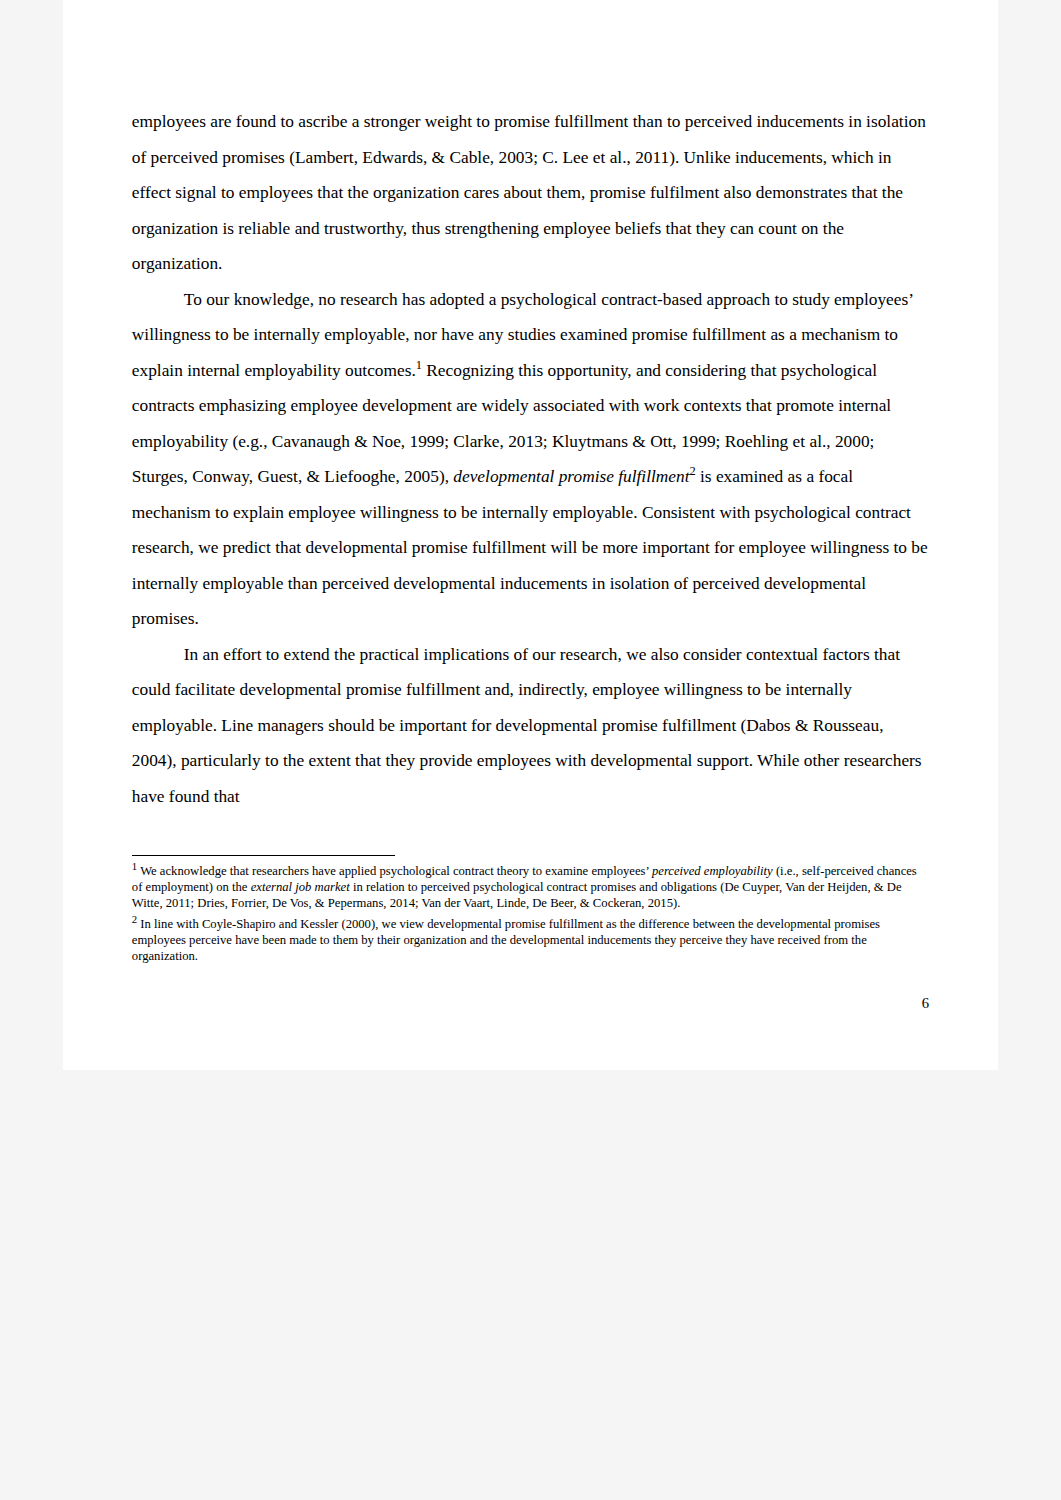employees are found to ascribe a stronger weight to promise fulfillment than to perceived inducements in isolation of perceived promises (Lambert, Edwards, & Cable, 2003; C. Lee et al., 2011). Unlike inducements, which in effect signal to employees that the organization cares about them, promise fulfilment also demonstrates that the organization is reliable and trustworthy, thus strengthening employee beliefs that they can count on the organization.
To our knowledge, no research has adopted a psychological contract-based approach to study employees’ willingness to be internally employable, nor have any studies examined promise fulfillment as a mechanism to explain internal employability outcomes.1 Recognizing this opportunity, and considering that psychological contracts emphasizing employee development are widely associated with work contexts that promote internal employability (e.g., Cavanaugh & Noe, 1999; Clarke, 2013; Kluytmans & Ott, 1999; Roehling et al., 2000; Sturges, Conway, Guest, & Liefooghe, 2005), developmental promise fulfillment2 is examined as a focal mechanism to explain employee willingness to be internally employable. Consistent with psychological contract research, we predict that developmental promise fulfillment will be more important for employee willingness to be internally employable than perceived developmental inducements in isolation of perceived developmental promises.
In an effort to extend the practical implications of our research, we also consider contextual factors that could facilitate developmental promise fulfillment and, indirectly, employee willingness to be internally employable. Line managers should be important for developmental promise fulfillment (Dabos & Rousseau, 2004), particularly to the extent that they provide employees with developmental support. While other researchers have found that
1 We acknowledge that researchers have applied psychological contract theory to examine employees’ perceived employability (i.e., self-perceived chances of employment) on the external job market in relation to perceived psychological contract promises and obligations (De Cuyper, Van der Heijden, & De Witte, 2011; Dries, Forrier, De Vos, & Pepermans, 2014; Van der Vaart, Linde, De Beer, & Cockeran, 2015).
2 In line with Coyle-Shapiro and Kessler (2000), we view developmental promise fulfillment as the difference between the developmental promises employees perceive have been made to them by their organization and the developmental inducements they perceive they have received from the organization.
6